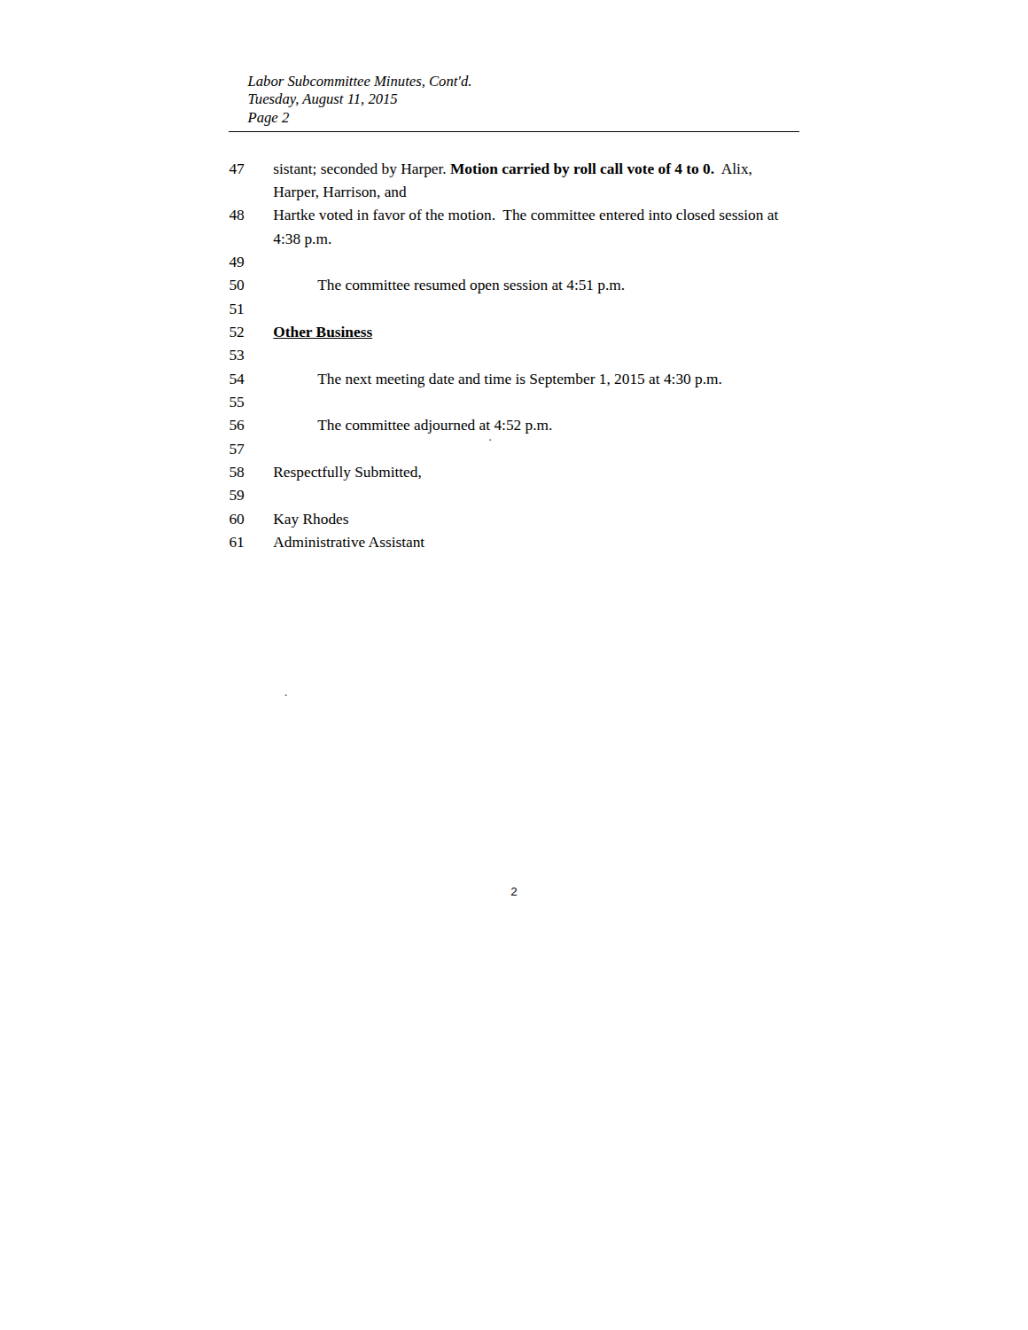Labor Subcommittee Minutes, Cont'd.
Tuesday, August 11, 2015
Page 2
| 47 | sistant; seconded by Harper. Motion carried by roll call vote of 4 to 0. Alix, Harper, Harrison, and |
| 48 | Hartke voted in favor of the motion. The committee entered into closed session at 4:38 p.m. |
| 49 | |
| 50 | The committee resumed open session at 4:51 p.m. |
| 51 | |
| 52 | Other Business |
| 53 | |
| 54 | The next meeting date and time is September 1, 2015 at 4:30 p.m. |
| 55 | |
| 56 | The committee adjourned at 4:52 p.m. |
| 57 | |
| 58 | Respectfully Submitted, |
| 59 | |
| 60 | Kay Rhodes |
| 61 | Administrative Assistant |
.
.
2